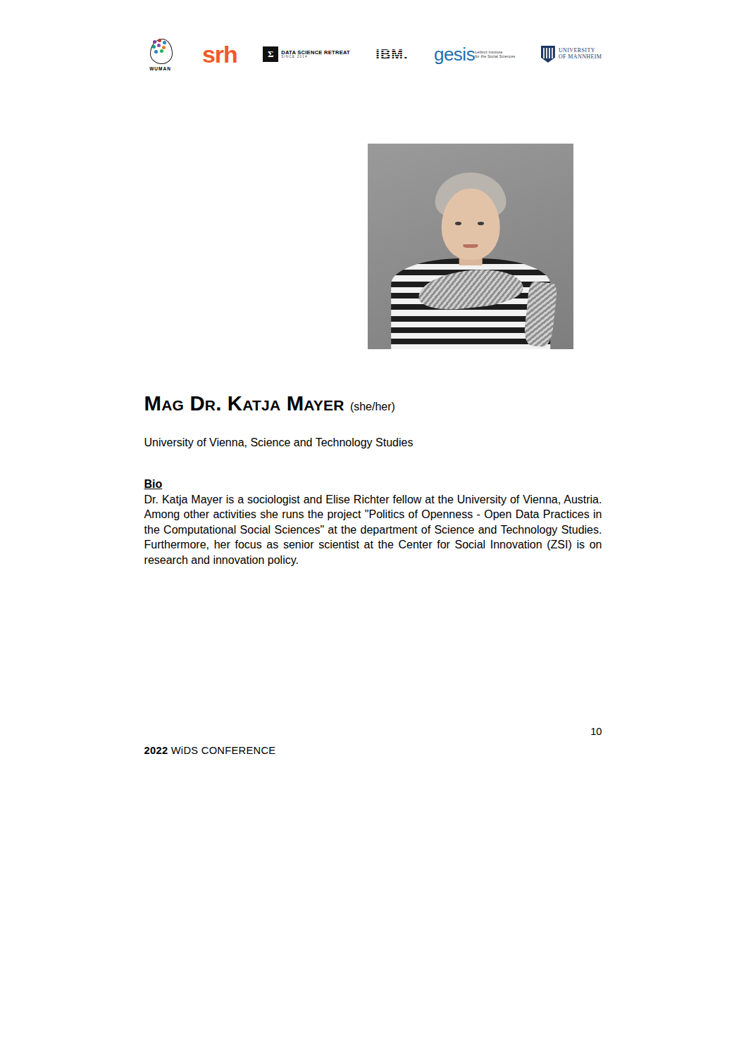WUMAN
srh
Σ
DATA SCIENCE RETREAT
SINCE 2014
IBM.
gesis
Leibniz Institute
for the Social Sciences
University
of Mannheim
Mag Dr. Katja Mayer (she/her)
University of Vienna, Science and Technology Studies
Bio
Dr. Katja Mayer is a sociologist and Elise Richter fellow at the University of Vienna, Austria. Among other activities she runs the project "Politics of Openness - Open Data Practices in the Computational Social Sciences" at the department of Science and Technology Studies. Furthermore, her focus as senior scientist at the Center for Social Innovation (ZSI) is on research and innovation policy.
10
2022 WiDS CONFERENCE